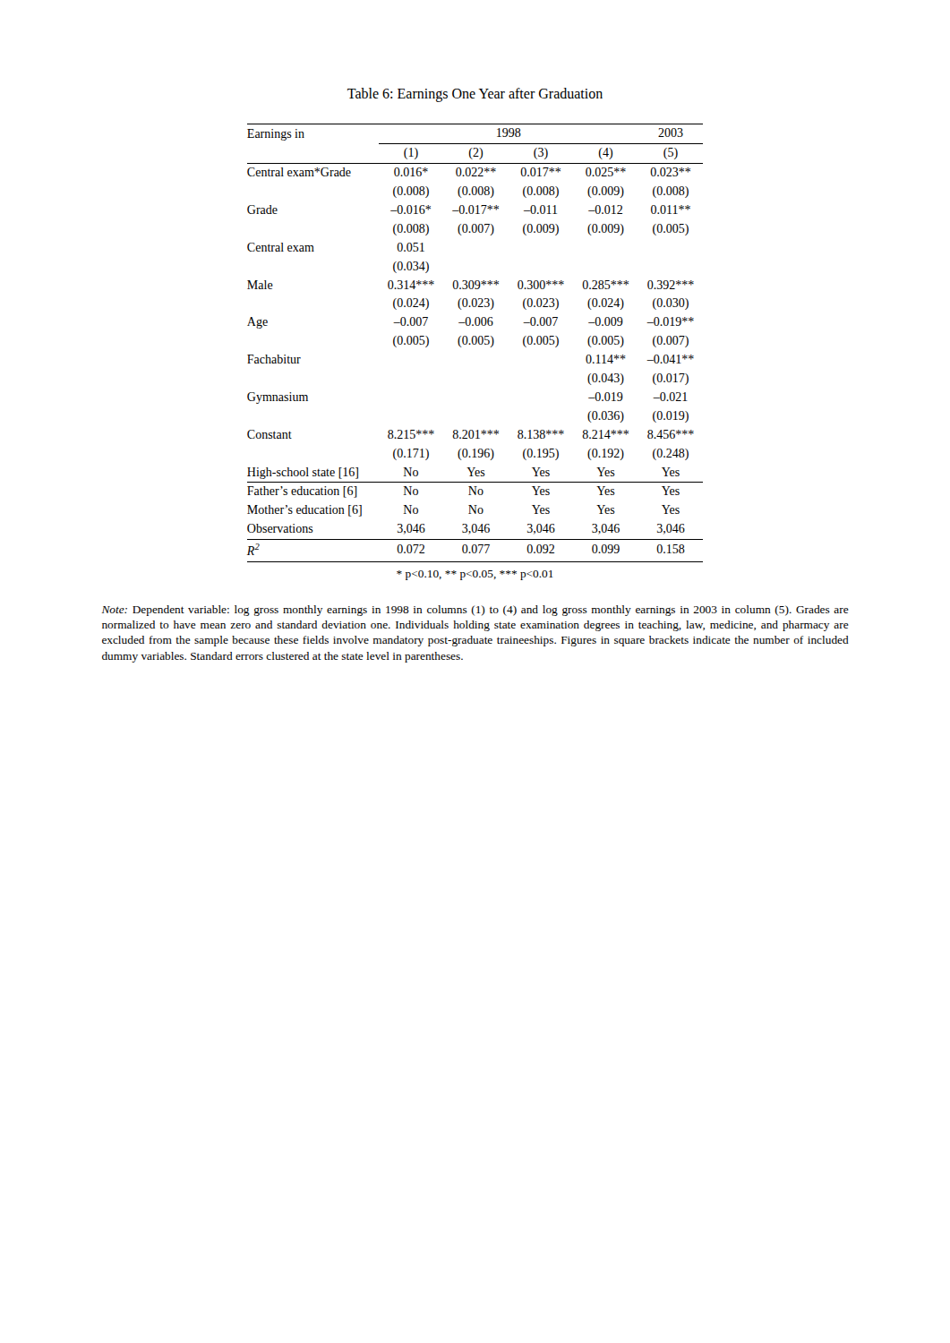Table 6: Earnings One Year after Graduation
| Earnings in | 1998 | 2003 |
| | (1) | (2) | (3) | (4) | (5) |
| Central exam*Grade | 0.016* | 0.022** | 0.017** | 0.025** | 0.023** |
| | (0.008) | (0.008) | (0.008) | (0.009) | (0.008) |
| Grade | –0.016* | –0.017** | –0.011 | –0.012 | 0.011** |
| | (0.008) | (0.007) | (0.009) | (0.009) | (0.005) |
| Central exam | 0.051 | | | | |
| | (0.034) | | | | |
| Male | 0.314*** | 0.309*** | 0.300*** | 0.285*** | 0.392*** |
| | (0.024) | (0.023) | (0.023) | (0.024) | (0.030) |
| Age | –0.007 | –0.006 | –0.007 | –0.009 | –0.019** |
| | (0.005) | (0.005) | (0.005) | (0.005) | (0.007) |
| Fachabitur | | | | 0.114** | –0.041** |
| | | | | (0.043) | (0.017) |
| Gymnasium | | | | –0.019 | –0.021 |
| | | | | (0.036) | (0.019) |
| Constant | 8.215*** | 8.201*** | 8.138*** | 8.214*** | 8.456*** |
| | (0.171) | (0.196) | (0.195) | (0.192) | (0.248) |
| High-school state [16] | No | Yes | Yes | Yes | Yes |
| Father’s education [6] | No | No | Yes | Yes | Yes |
| Mother’s education [6] | No | No | Yes | Yes | Yes |
| Observations | 3,046 | 3,046 | 3,046 | 3,046 | 3,046 |
| R 2 | 0.072 | 0.077 | 0.092 | 0.099 | 0.158 |
* p<0.10, ** p<0.05, *** p<0.01
Note: Dependent variable: log gross monthly earnings in 1998 in columns (1) to (4) and log gross monthly earnings in 2003 in column (5). Grades are normalized to have mean zero and standard deviation one. Individuals holding state examination degrees in teaching, law, medicine, and pharmacy are excluded from the sample because these fields involve mandatory post-graduate traineeships. Figures in square brackets indicate the number of included dummy variables. Standard errors clustered at the state level in parentheses.